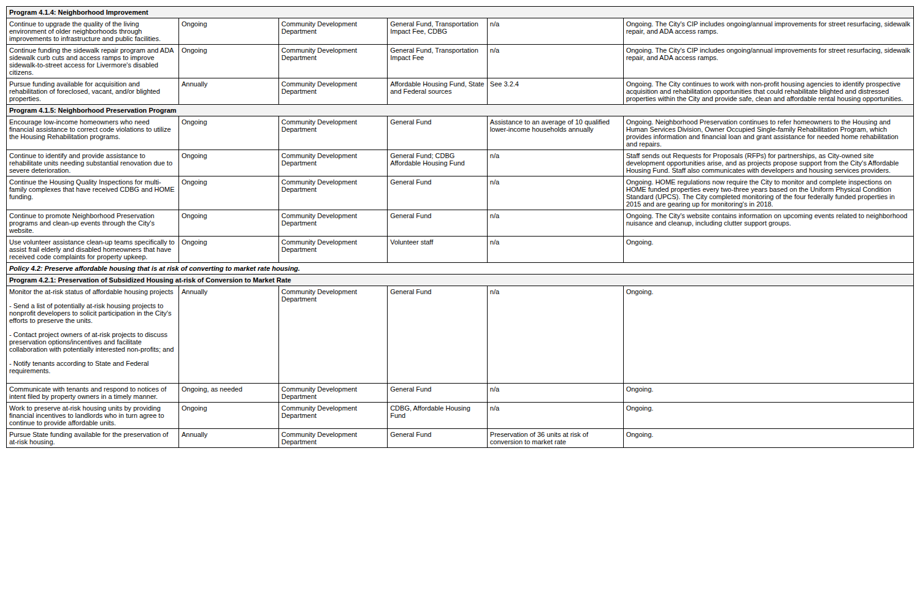| Program 4.1.4: Neighborhood Improvement |
| Continue to upgrade the quality of the living environment of older neighborhoods through improvements to infrastructure and public facilities. | Ongoing | Community Development Department | General Fund, Transportation Impact Fee, CDBG | n/a | Ongoing. The City's CIP includes ongoing/annual improvements for street resurfacing, sidewalk repair, and ADA access ramps. |
| Continue funding the sidewalk repair program and ADA sidewalk curb cuts and access ramps to improve sidewalk-to-street access for Livermore's disabled citizens. | Ongoing | Community Development Department | General Fund, Transportation Impact Fee | n/a | Ongoing. The City's CIP includes ongoing/annual improvements for street resurfacing, sidewalk repair, and ADA access ramps. |
| Pursue funding available for acquisition and rehabilitation of foreclosed, vacant, and/or blighted properties. | Annually | Community Development Department | Affordable Housing Fund, State and Federal sources | See 3.2.4 | Ongoing. The City continues to work with non-profit housing agencies to identify prospective acquisition and rehabilitation opportunities that could rehabilitate blighted and distressed properties within the City and provide safe, clean and affordable rental housing opportunities. |
| Program 4.1.5: Neighborhood Preservation Program |
| Encourage low-income homeowners who need financial assistance to correct code violations to utilize the Housing Rehabilitation programs. | Ongoing | Community Development Department | General Fund | Assistance to an average of 10 qualified lower-income households annually | Ongoing. Neighborhood Preservation continues to refer homeowners to the Housing and Human Services Division, Owner Occupied Single-family Rehabilitation Program, which provides information and financial loan and grant assistance for needed home rehabilitation and repairs. |
| Continue to identify and provide assistance to rehabilitate units needing substantial renovation due to severe deterioration. | Ongoing | Community Development Department | General Fund; CDBG Affordable Housing Fund | n/a | Staff sends out Requests for Proposals (RFPs) for partnerships, as City-owned site development opportunities arise, and as projects propose support from the City's Affordable Housing Fund. Staff also communicates with developers and housing services providers. |
| Continue the Housing Quality Inspections for multi-family complexes that have received CDBG and HOME funding. | Ongoing | Community Development Department | General Fund | n/a | Ongoing. HOME regulations now require the City to monitor and complete inspections on HOME funded properties every two-three years based on the Uniform Physical Condition Standard (UPCS). The City completed monitoring of the four federally funded properties in 2015 and are gearing up for monitoring's in 2018. |
| Continue to promote Neighborhood Preservation programs and clean-up events through the City's website. | Ongoing | Community Development Department | General Fund | n/a | Ongoing. The City's website contains information on upcoming events related to neighborhood nuisance and cleanup, including clutter support groups. |
| Use volunteer assistance clean-up teams specifically to assist frail elderly and disabled homeowners that have received code complaints for property upkeep. | Ongoing | Community Development Department | Volunteer staff | n/a | Ongoing. |
| Policy 4.2: Preserve affordable housing that is at risk of converting to market rate housing. |
| Program 4.2.1: Preservation of Subsidized Housing at-risk of Conversion to Market Rate |
| Monitor the at-risk status of affordable housing projects - Send a list of potentially at-risk housing projects to nonprofit developers to solicit participation in the City's efforts to preserve the units. - Contact project owners of at-risk projects to discuss preservation options/incentives and facilitate collaboration with potentially interested non-profits; and - Notify tenants according to State and Federal requirements. | Annually | Community Development Department | General Fund | n/a | Ongoing. |
| Communicate with tenants and respond to notices of intent filed by property owners in a timely manner. | Ongoing, as needed | Community Development Department | General Fund | n/a | Ongoing. |
| Work to preserve at-risk housing units by providing financial incentives to landlords who in turn agree to continue to provide affordable units. | Ongoing | Community Development Department | CDBG, Affordable Housing Fund | n/a | Ongoing. |
| Pursue State funding available for the preservation of at-risk housing. | Annually | Community Development Department | General Fund | Preservation of 36 units at risk of conversion to market rate | Ongoing. |